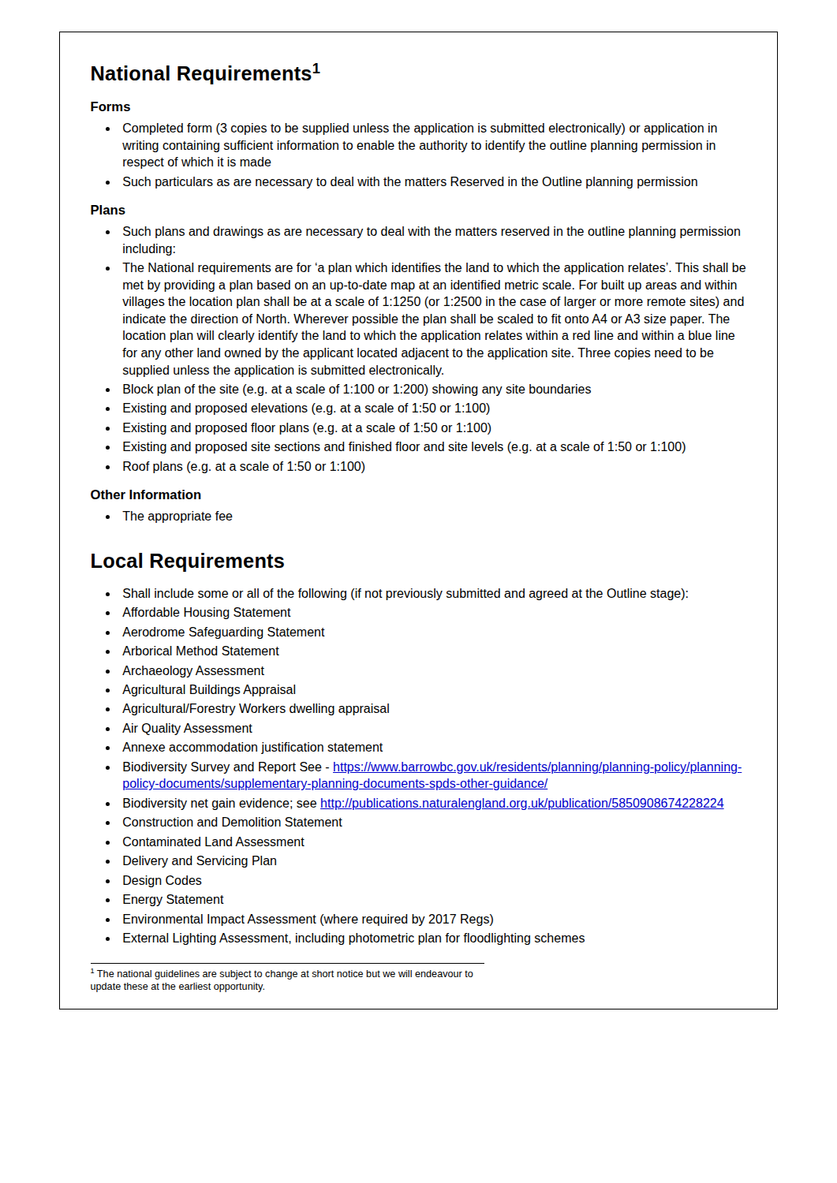National Requirements1
Forms
Completed form (3 copies to be supplied unless the application is submitted electronically) or application in writing containing sufficient information to enable the authority to identify the outline planning permission in respect of which it is made
Such particulars as are necessary to deal with the matters Reserved in the Outline planning permission
Plans
Such plans and drawings as are necessary to deal with the matters reserved in the outline planning permission including:
The National requirements are for ‘a plan which identifies the land to which the application relates’. This shall be met by providing a plan based on an up-to-date map at an identified metric scale. For built up areas and within villages the location plan shall be at a scale of 1:1250 (or 1:2500 in the case of larger or more remote sites) and indicate the direction of North. Wherever possible the plan shall be scaled to fit onto A4 or A3 size paper. The location plan will clearly identify the land to which the application relates within a red line and within a blue line for any other land owned by the applicant located adjacent to the application site. Three copies need to be supplied unless the application is submitted electronically.
Block plan of the site (e.g. at a scale of 1:100 or 1:200) showing any site boundaries
Existing and proposed elevations (e.g. at a scale of 1:50 or 1:100)
Existing and proposed floor plans (e.g. at a scale of 1:50 or 1:100)
Existing and proposed site sections and finished floor and site levels (e.g. at a scale of 1:50 or 1:100)
Roof plans (e.g. at a scale of 1:50 or 1:100)
Other Information
The appropriate fee
Local Requirements
Shall include some or all of the following (if not previously submitted and agreed at the Outline stage):
Affordable Housing Statement
Aerodrome Safeguarding Statement
Arborical Method Statement
Archaeology Assessment
Agricultural Buildings Appraisal
Agricultural/Forestry Workers dwelling appraisal
Air Quality Assessment
Annexe accommodation justification statement
Biodiversity Survey and Report See - https://www.barrowbc.gov.uk/residents/planning/planning-policy/planning-policy-documents/supplementary-planning-documents-spds-other-guidance/
Biodiversity net gain evidence; see http://publications.naturalengland.org.uk/publication/5850908674228224
Construction and Demolition Statement
Contaminated Land Assessment
Delivery and Servicing Plan
Design Codes
Energy Statement
Environmental Impact Assessment (where required by 2017 Regs)
External Lighting Assessment, including photometric plan for floodlighting schemes
1 The national guidelines are subject to change at short notice but we will endeavour to update these at the earliest opportunity.